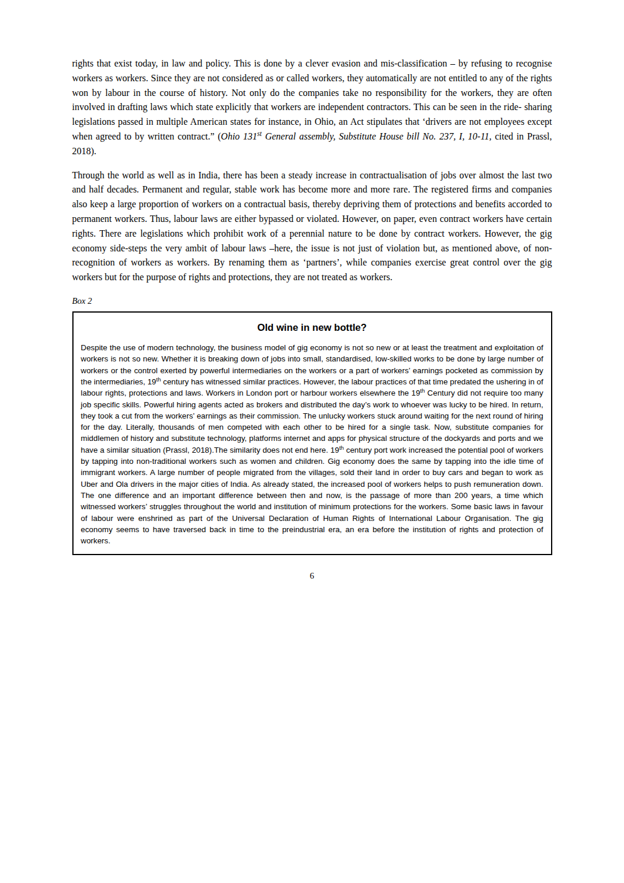rights that exist today, in law and policy. This is done by a clever evasion and mis-classification – by refusing to recognise workers as workers. Since they are not considered as or called workers, they automatically are not entitled to any of the rights won by labour in the course of history. Not only do the companies take no responsibility for the workers, they are often involved in drafting laws which state explicitly that workers are independent contractors. This can be seen in the ride- sharing legislations passed in multiple American states for instance, in Ohio, an Act stipulates that ‘drivers are not employees except when agreed to by written contract.” (Ohio 131st General assembly, Substitute House bill No. 237, I, 10-11, cited in Prassl, 2018).
Through the world as well as in India, there has been a steady increase in contractualisation of jobs over almost the last two and half decades. Permanent and regular, stable work has become more and more rare. The registered firms and companies also keep a large proportion of workers on a contractual basis, thereby depriving them of protections and benefits accorded to permanent workers. Thus, labour laws are either bypassed or violated. However, on paper, even contract workers have certain rights. There are legislations which prohibit work of a perennial nature to be done by contract workers. However, the gig economy side-steps the very ambit of labour laws –here, the issue is not just of violation but, as mentioned above, of non-recognition of workers as workers. By renaming them as ‘partners’, while companies exercise great control over the gig workers but for the purpose of rights and protections, they are not treated as workers.
Box 2
Old wine in new bottle?
Despite the use of modern technology, the business model of gig economy is not so new or at least the treatment and exploitation of workers is not so new. Whether it is breaking down of jobs into small, standardised, low-skilled works to be done by large number of workers or the control exerted by powerful intermediaries on the workers or a part of workers’ earnings pocketed as commission by the intermediaries, 19th century has witnessed similar practices. However, the labour practices of that time predated the ushering in of labour rights, protections and laws. Workers in London port or harbour workers elsewhere the 19th Century did not require too many job specific skills. Powerful hiring agents acted as brokers and distributed the day’s work to whoever was lucky to be hired. In return, they took a cut from the workers’ earnings as their commission. The unlucky workers stuck around waiting for the next round of hiring for the day. Literally, thousands of men competed with each other to be hired for a single task. Now, substitute companies for middlemen of history and substitute technology, platforms internet and apps for physical structure of the dockyards and ports and we have a similar situation (Prassl, 2018).The similarity does not end here. 19th century port work increased the potential pool of workers by tapping into non-traditional workers such as women and children. Gig economy does the same by tapping into the idle time of immigrant workers. A large number of people migrated from the villages, sold their land in order to buy cars and began to work as Uber and Ola drivers in the major cities of India. As already stated, the increased pool of workers helps to push remuneration down. The one difference and an important difference between then and now, is the passage of more than 200 years, a time which witnessed workers’ struggles throughout the world and institution of minimum protections for the workers. Some basic laws in favour of labour were enshrined as part of the Universal Declaration of Human Rights of International Labour Organisation. The gig economy seems to have traversed back in time to the preindustrial era, an era before the institution of rights and protection of workers.
6